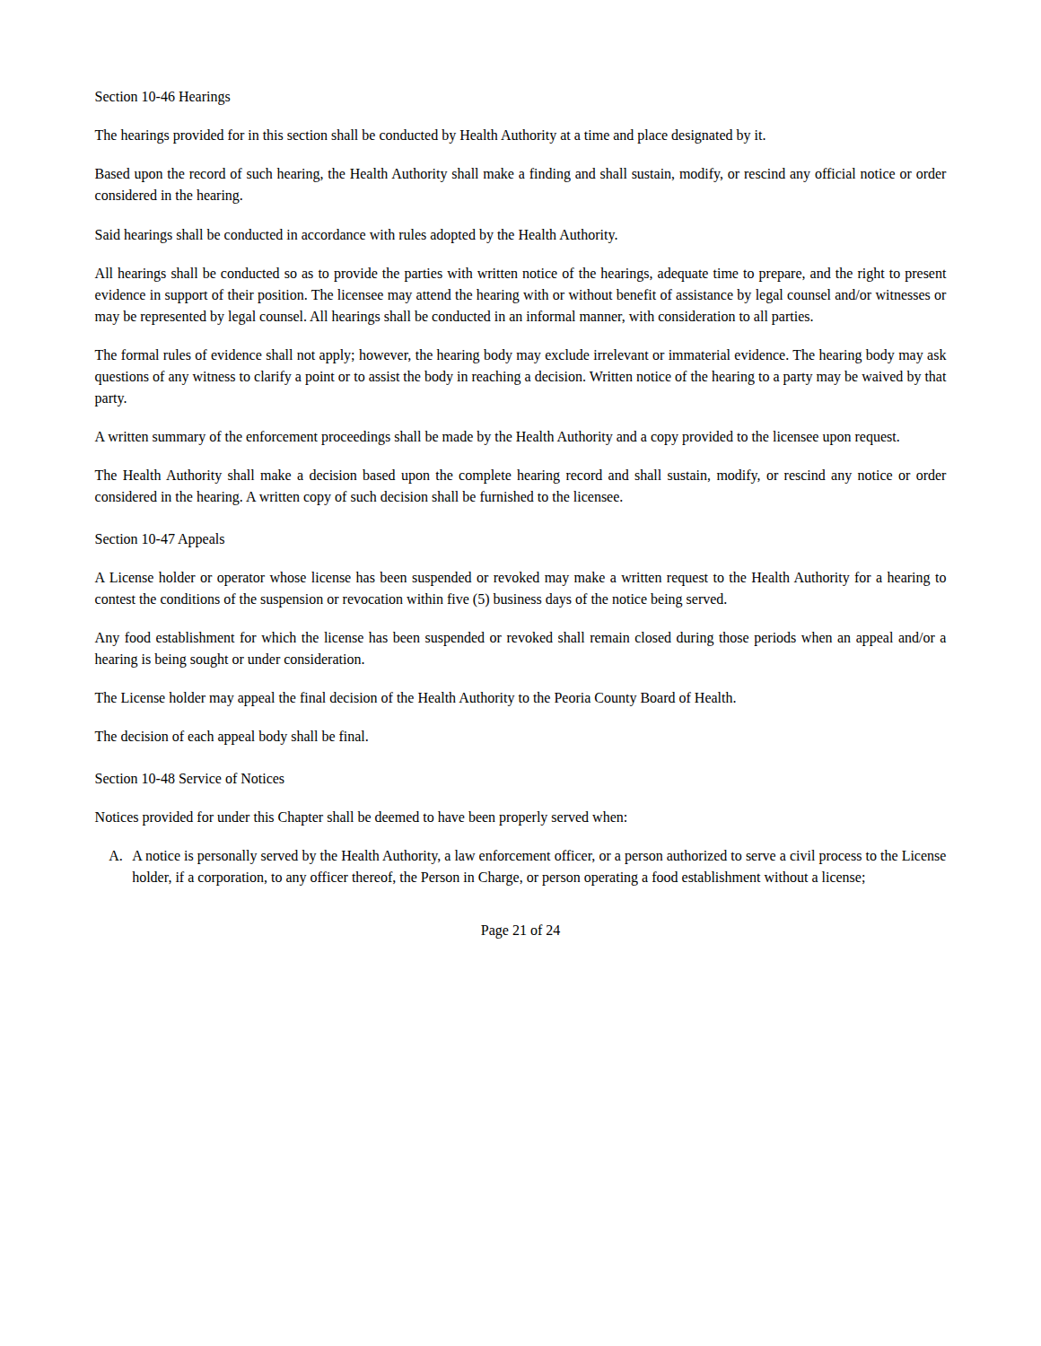Section 10-46 Hearings
The hearings provided for in this section shall be conducted by Health Authority at a time and place designated by it.
Based upon the record of such hearing, the Health Authority shall make a finding and shall sustain, modify, or rescind any official notice or order considered in the hearing.
Said hearings shall be conducted in accordance with rules adopted by the Health Authority.
All hearings shall be conducted so as to provide the parties with written notice of the hearings, adequate time to prepare, and the right to present evidence in support of their position. The licensee may attend the hearing with or without benefit of assistance by legal counsel and/or witnesses or may be represented by legal counsel. All hearings shall be conducted in an informal manner, with consideration to all parties.
The formal rules of evidence shall not apply; however, the hearing body may exclude irrelevant or immaterial evidence. The hearing body may ask questions of any witness to clarify a point or to assist the body in reaching a decision. Written notice of the hearing to a party may be waived by that party.
A written summary of the enforcement proceedings shall be made by the Health Authority and a copy provided to the licensee upon request.
The Health Authority shall make a decision based upon the complete hearing record and shall sustain, modify, or rescind any notice or order considered in the hearing. A written copy of such decision shall be furnished to the licensee.
Section 10-47 Appeals
A License holder or operator whose license has been suspended or revoked may make a written request to the Health Authority for a hearing to contest the conditions of the suspension or revocation within five (5) business days of the notice being served.
Any food establishment for which the license has been suspended or revoked shall remain closed during those periods when an appeal and/or a hearing is being sought or under consideration.
The License holder may appeal the final decision of the Health Authority to the Peoria County Board of Health.
The decision of each appeal body shall be final.
Section 10-48 Service of Notices
Notices provided for under this Chapter shall be deemed to have been properly served when:
A notice is personally served by the Health Authority, a law enforcement officer, or a person authorized to serve a civil process to the License holder, if a corporation, to any officer thereof, the Person in Charge, or person operating a food establishment without a license;
Page 21 of 24